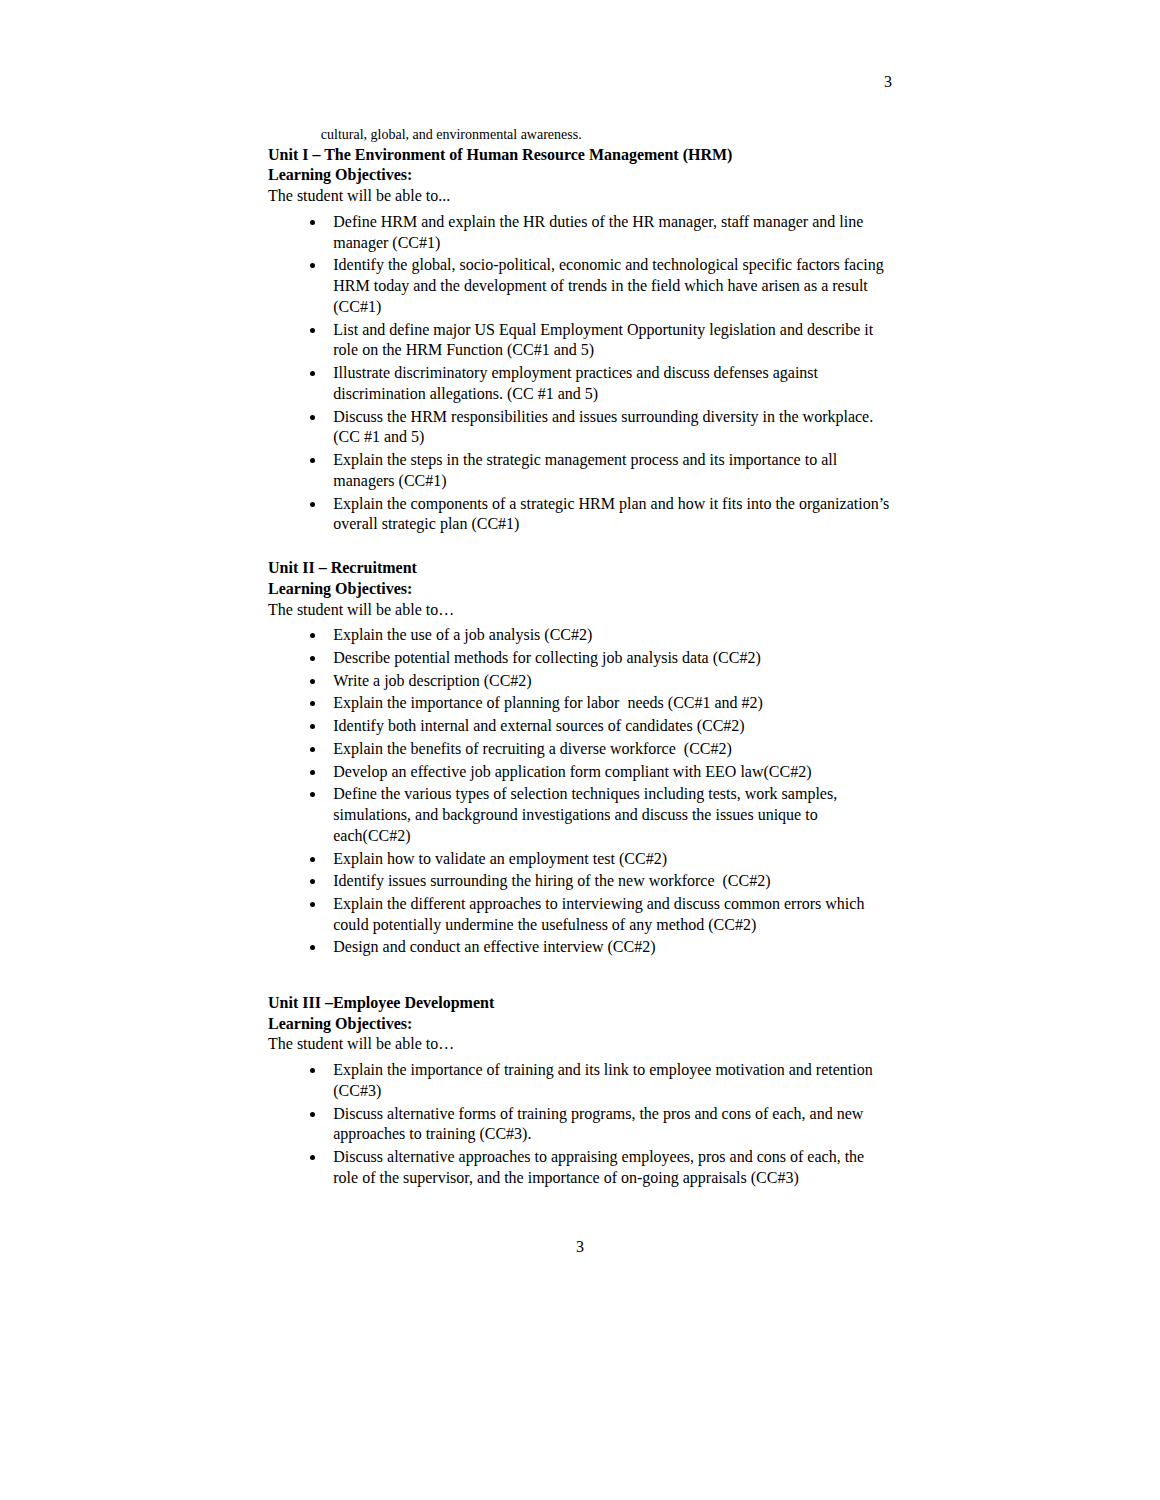3
cultural, global, and environmental awareness.
Unit I – The Environment of Human Resource Management (HRM)
Learning Objectives:
The student will be able to...
Define HRM and explain the HR duties of the HR manager, staff manager and line manager (CC#1)
Identify the global, socio-political, economic and technological specific factors facing HRM today and the development of trends in the field which have arisen as a result (CC#1)
List and define major US Equal Employment Opportunity legislation and describe it role on the HRM Function (CC#1 and 5)
Illustrate discriminatory employment practices and discuss defenses against discrimination allegations. (CC #1 and 5)
Discuss the HRM responsibilities and issues surrounding diversity in the workplace. (CC #1 and 5)
Explain the steps in the strategic management process and its importance to all managers (CC#1)
Explain the components of a strategic HRM plan and how it fits into the organization’s overall strategic plan (CC#1)
Unit II – Recruitment
Learning Objectives:
The student will be able to…
Explain the use of a job analysis (CC#2)
Describe potential methods for collecting job analysis data (CC#2)
Write a job description (CC#2)
Explain the importance of planning for labor needs (CC#1 and #2)
Identify both internal and external sources of candidates (CC#2)
Explain the benefits of recruiting a diverse workforce (CC#2)
Develop an effective job application form compliant with EEO law(CC#2)
Define the various types of selection techniques including tests, work samples, simulations, and background investigations and discuss the issues unique to each(CC#2)
Explain how to validate an employment test (CC#2)
Identify issues surrounding the hiring of the new workforce (CC#2)
Explain the different approaches to interviewing and discuss common errors which could potentially undermine the usefulness of any method (CC#2)
Design and conduct an effective interview (CC#2)
Unit III –Employee Development
Learning Objectives:
The student will be able to…
Explain the importance of training and its link to employee motivation and retention (CC#3)
Discuss alternative forms of training programs, the pros and cons of each, and new approaches to training (CC#3).
Discuss alternative approaches to appraising employees, pros and cons of each, the role of the supervisor, and the importance of on-going appraisals (CC#3)
3